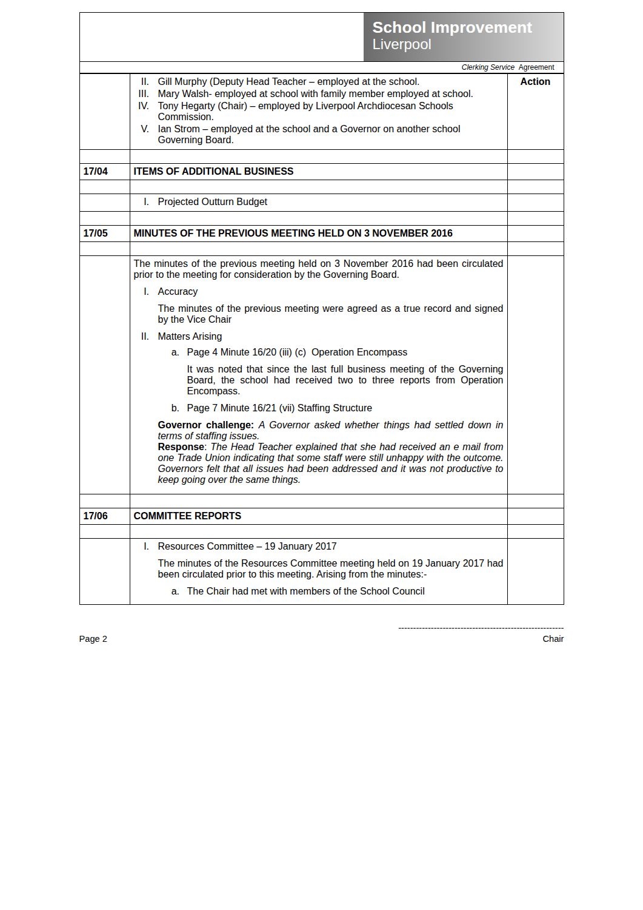School Improvement
Liverpool
Clerking Service Agreement
| | Gill Murphy (Deputy Head Teacher – employed at the school. Mary Walsh- employed at school with family member employed at school. Tony Hegarty (Chair) – employed by Liverpool Archdiocesan Schools Commission. Ian Strom – employed at the school and a Governor on another school Governing Board. | Action |
| 17/04 | ITEMS OF ADDITIONAL BUSINESS | |
| | Projected Outturn Budget | |
| 17/05 | MINUTES OF THE PREVIOUS MEETING HELD ON 3 NOVEMBER 2016 | |
| | The minutes of the previous meeting held on 3 November 2016 had been circulated prior to the meeting for consideration by the Governing Board. Accuracy The minutes of the previous meeting were agreed as a true record and signed by the Vice Chair Matters Arising Page 4 Minute 16/20 (iii) (c) Operation Encompass It was noted that since the last full business meeting of the Governing Board, the school had received two to three reports from Operation Encompass. Page 7 Minute 16/21 (vii) Staffing Structure Governor challenge: A Governor asked whether things had settled down in terms of staffing issues. Response : The Head Teacher explained that she had received an e mail from one Trade Union indicating that some staff were still unhappy with the outcome. Governors felt that all issues had been addressed and it was not productive to keep going over the same things. | |
| 17/06 | COMMITTEE REPORTS | |
| | Resources Committee – 19 January 2017 The minutes of the Resources Committee meeting held on 19 January 2017 had been circulated prior to this meeting. Arising from the minutes:- The Chair had met with members of the School Council | |
Page 2
--------------------------------------------------------
Chair